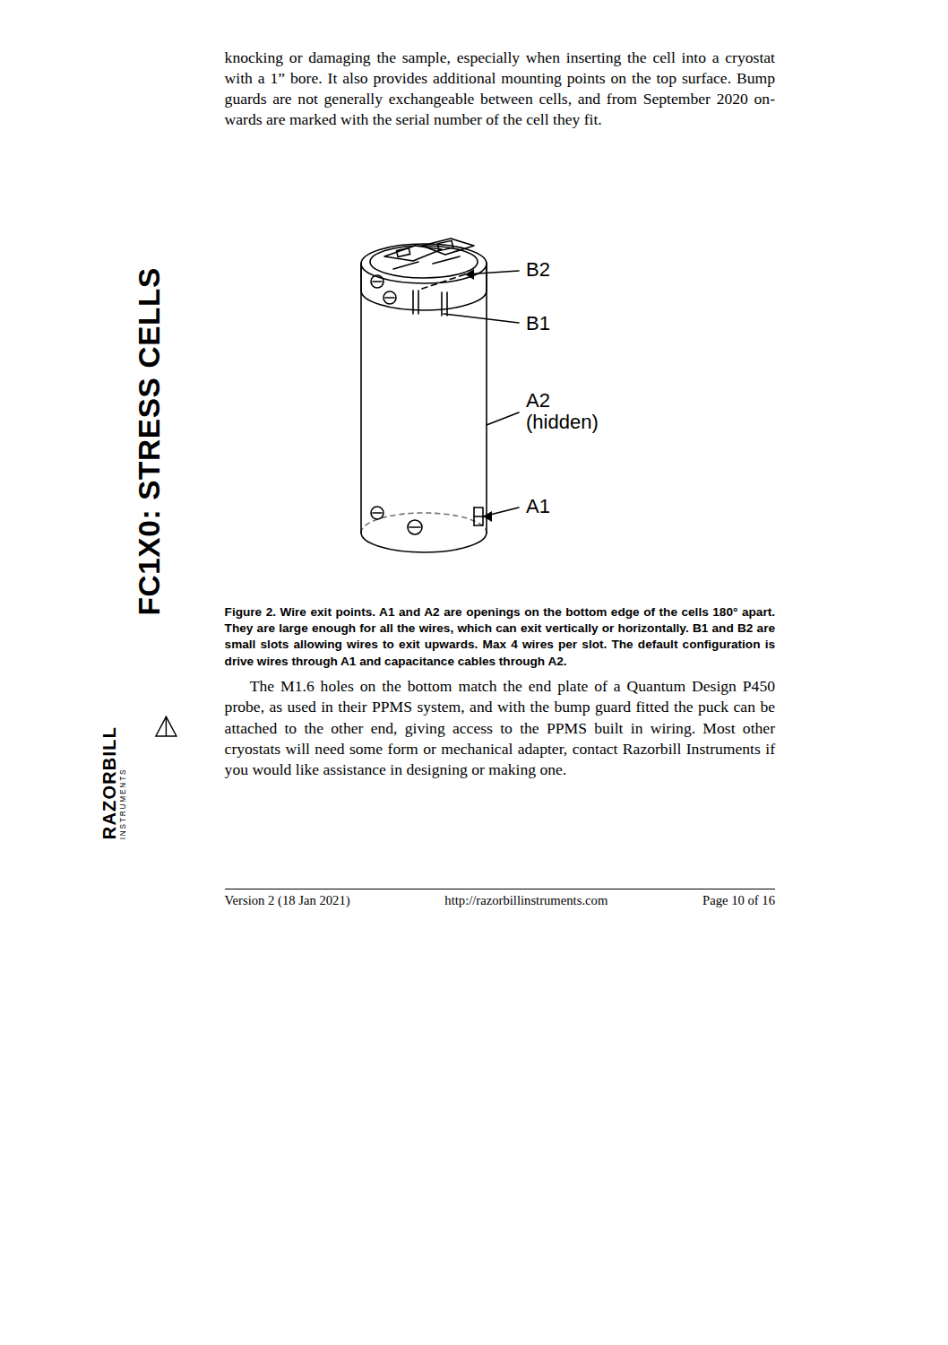FC1X0: STRESS CELLS
RAZORBILL
INSTRUMENTS
knocking or damaging the sample, especially when inserting the cell into a cryostat with a 1” bore. It also provides additional mounting points on the top surface. Bump guards are not generally exchangeable between cells, and from September 2020 onwards are marked with the serial number of the cell they fit.
B2 B1 A2 (hidden) A1
Figure 2. Wire exit points. A1 and A2 are openings on the bottom edge of the cells 180° apart. They are large enough for all the wires, which can exit vertically or horizontally. B1 and B2 are small slots allowing wires to exit upwards. Max 4 wires per slot. The default configuration is drive wires through A1 and capacitance cables through A2.
The M1.6 holes on the bottom match the end plate of a Quantum Design P450 probe, as used in their PPMS system, and with the bump guard fitted the puck can be attached to the other end, giving access to the PPMS built in wiring. Most other cryostats will need some form or mechanical adapter, contact Razorbill Instruments if you would like assistance in designing or making one.
Version 2 (18 Jan 2021) http://razorbillinstruments.com Page 10 of 16